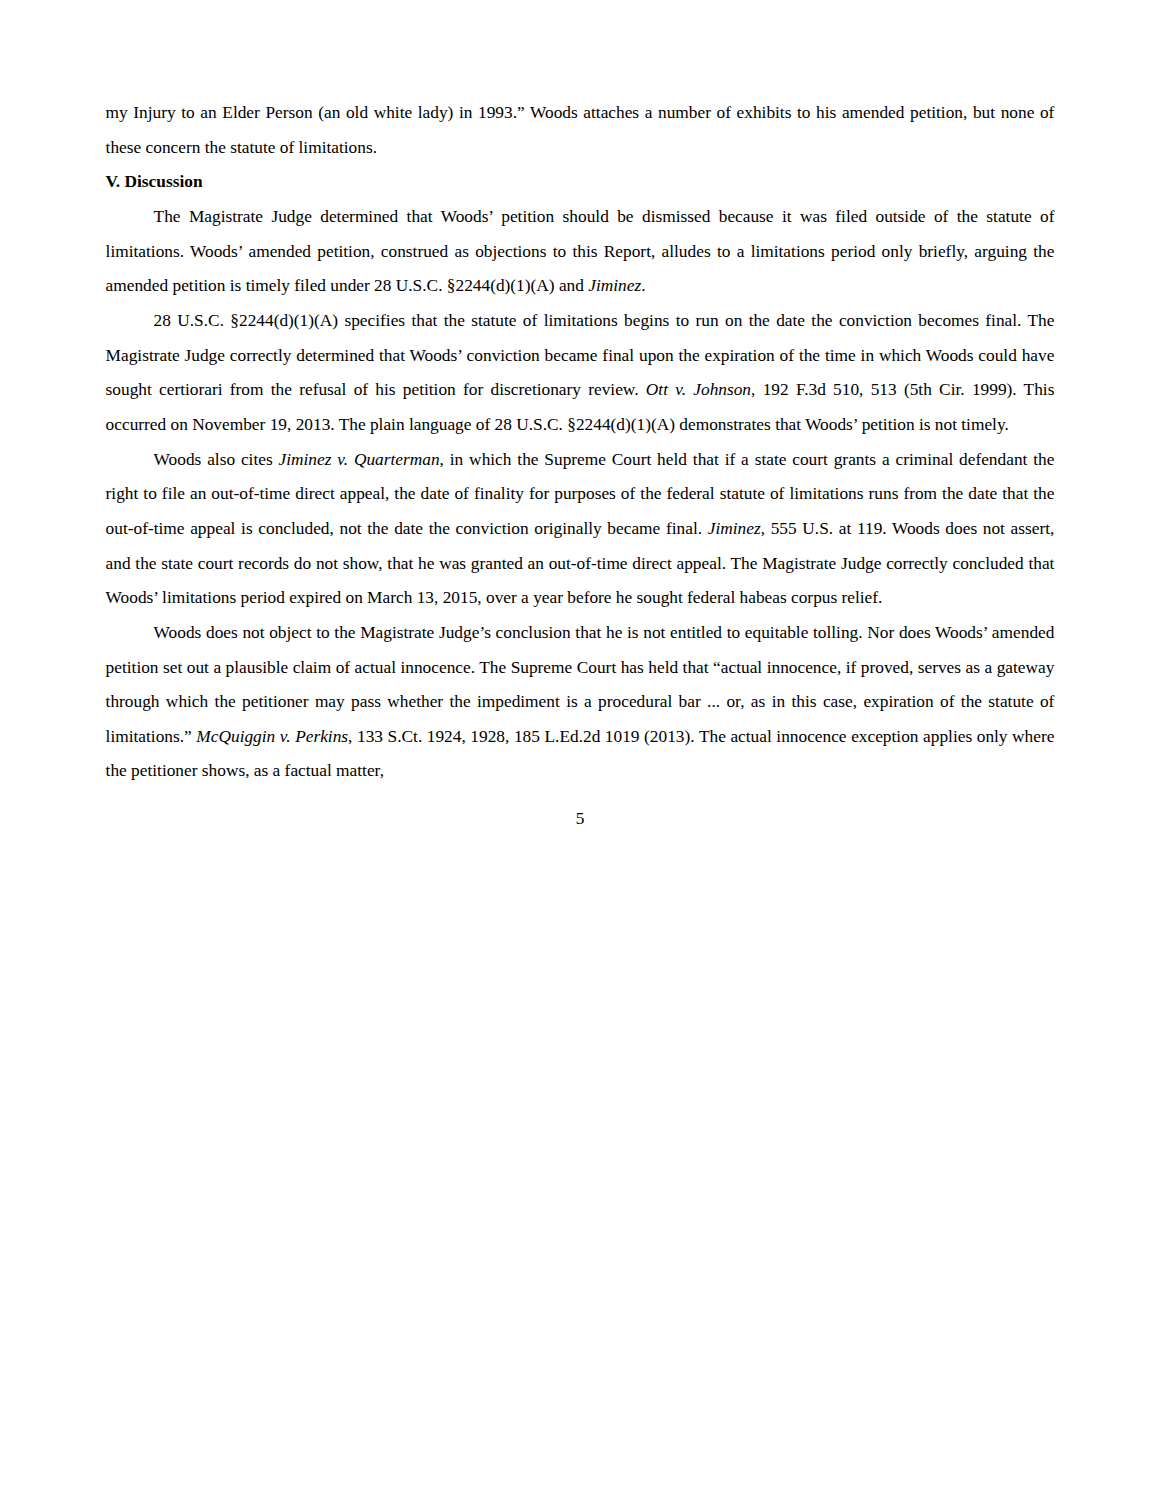my Injury to an Elder Person (an old white lady) in 1993.” Woods attaches a number of exhibits to his amended petition, but none of these concern the statute of limitations.
V. Discussion
The Magistrate Judge determined that Woods’ petition should be dismissed because it was filed outside of the statute of limitations. Woods’ amended petition, construed as objections to this Report, alludes to a limitations period only briefly, arguing the amended petition is timely filed under 28 U.S.C. §2244(d)(1)(A) and Jiminez.
28 U.S.C. §2244(d)(1)(A) specifies that the statute of limitations begins to run on the date the conviction becomes final. The Magistrate Judge correctly determined that Woods’ conviction became final upon the expiration of the time in which Woods could have sought certiorari from the refusal of his petition for discretionary review. Ott v. Johnson, 192 F.3d 510, 513 (5th Cir. 1999). This occurred on November 19, 2013. The plain language of 28 U.S.C. §2244(d)(1)(A) demonstrates that Woods’ petition is not timely.
Woods also cites Jiminez v. Quarterman, in which the Supreme Court held that if a state court grants a criminal defendant the right to file an out-of-time direct appeal, the date of finality for purposes of the federal statute of limitations runs from the date that the out-of-time appeal is concluded, not the date the conviction originally became final. Jiminez, 555 U.S. at 119. Woods does not assert, and the state court records do not show, that he was granted an out-of-time direct appeal. The Magistrate Judge correctly concluded that Woods’ limitations period expired on March 13, 2015, over a year before he sought federal habeas corpus relief.
Woods does not object to the Magistrate Judge’s conclusion that he is not entitled to equitable tolling. Nor does Woods’ amended petition set out a plausible claim of actual innocence. The Supreme Court has held that “actual innocence, if proved, serves as a gateway through which the petitioner may pass whether the impediment is a procedural bar ... or, as in this case, expiration of the statute of limitations.” McQuiggin v. Perkins, 133 S.Ct. 1924, 1928, 185 L.Ed.2d 1019 (2013). The actual innocence exception applies only where the petitioner shows, as a factual matter,
5